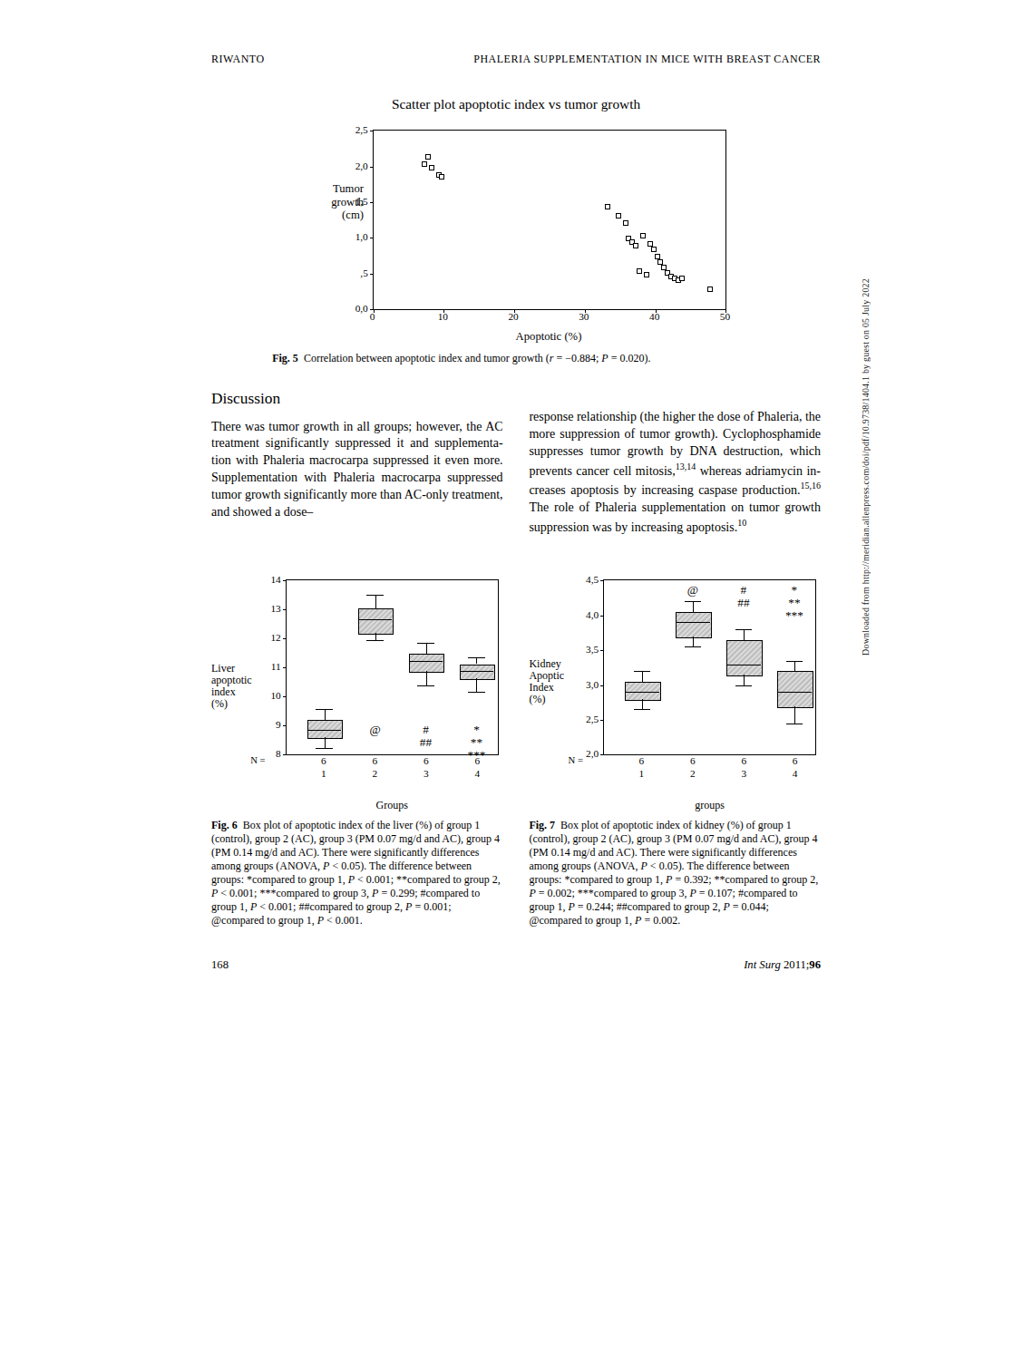Riwanto
Phaleria supplementation in mice with breast cancer
Downloaded from http://meridian.allenpress.com/doi/pdf/10.9738/1404.1 by guest on 05 July 2022
Scatter plot apoptotic index vs tumor growth
Tumor
growth
(cm)
2,5
2,0
1,5
1,0
,5
0,0
0
10
20
30
40
50
Apoptotic (%)
Fig. 5 Correlation between apoptotic index and tumor growth (r = −0.884; P = 0.020).
Discussion
There was tumor growth in all groups; however, the AC treatment significantly suppressed it and supplementation with Phaleria macrocarpa suppressed it even more. Supplementation with Phaleria macrocarpa suppressed tumor growth significantly more than AC-only treatment, and showed a dose–
response relationship (the higher the dose of Phaleria, the more suppression of tumor growth). Cyclophosphamide suppresses tumor growth by DNA destruction, which prevents cancer cell mitosis,13,14 whereas adriamycin increases apoptosis by increasing caspase production.15,16 The role of Phaleria supplementation on tumor growth suppression was by increasing apoptosis.10
Liver
apoptotic
index
(%)
14
13
12
11
10
9
8
@
#
##
*
**
***
N =
6
6
6
6
1
2
3
4
Groups
Fig. 6 Box plot of apoptotic index of the liver (%) of group 1 (control), group 2 (AC), group 3 (PM 0.07 mg/d and AC), group 4 (PM 0.14 mg/d and AC). There were significantly differences among groups (ANOVA, P < 0.05). The difference between groups: *compared to group 1, P < 0.001; **compared to group 2, P < 0.001; ***compared to group 3, P = 0.299; #compared to group 1, P < 0.001; ##compared to group 2, P = 0.001; @compared to group 1, P < 0.001.
Kidney
Apoptic
Index (%)
4,5
4,0
3,5
3,0
2,5
2,0
@
#
##
*
**
***
N =
6
6
6
6
1
2
3
4
groups
Fig. 7 Box plot of apoptotic index of kidney (%) of group 1 (control), group 2 (AC), group 3 (PM 0.07 mg/d and AC), group 4 (PM 0.14 mg/d and AC). There were significantly differences among groups (ANOVA, P < 0.05). The difference between groups: *compared to group 1, P = 0.392; **compared to group 2, P = 0.002; ***compared to group 3, P = 0.107; #compared to group 1, P = 0.244; ##compared to group 2, P = 0.044; @compared to group 1, P = 0.002.
168
Int Surg 2011;96